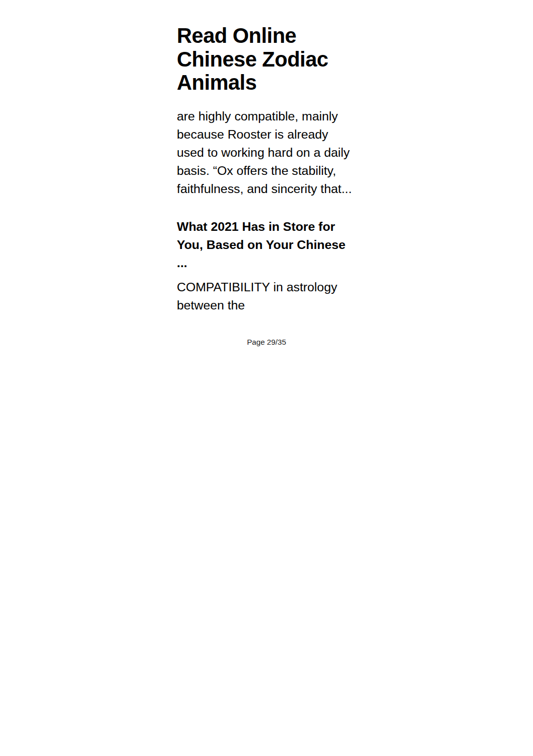Read Online Chinese Zodiac Animals
are highly compatible, mainly because Rooster is already used to working hard on a daily basis. “Ox offers the stability, faithfulness, and sincerity that...
What 2021 Has in Store for You, Based on Your Chinese ...
COMPATIBILITY in astrology between the
Page 29/35